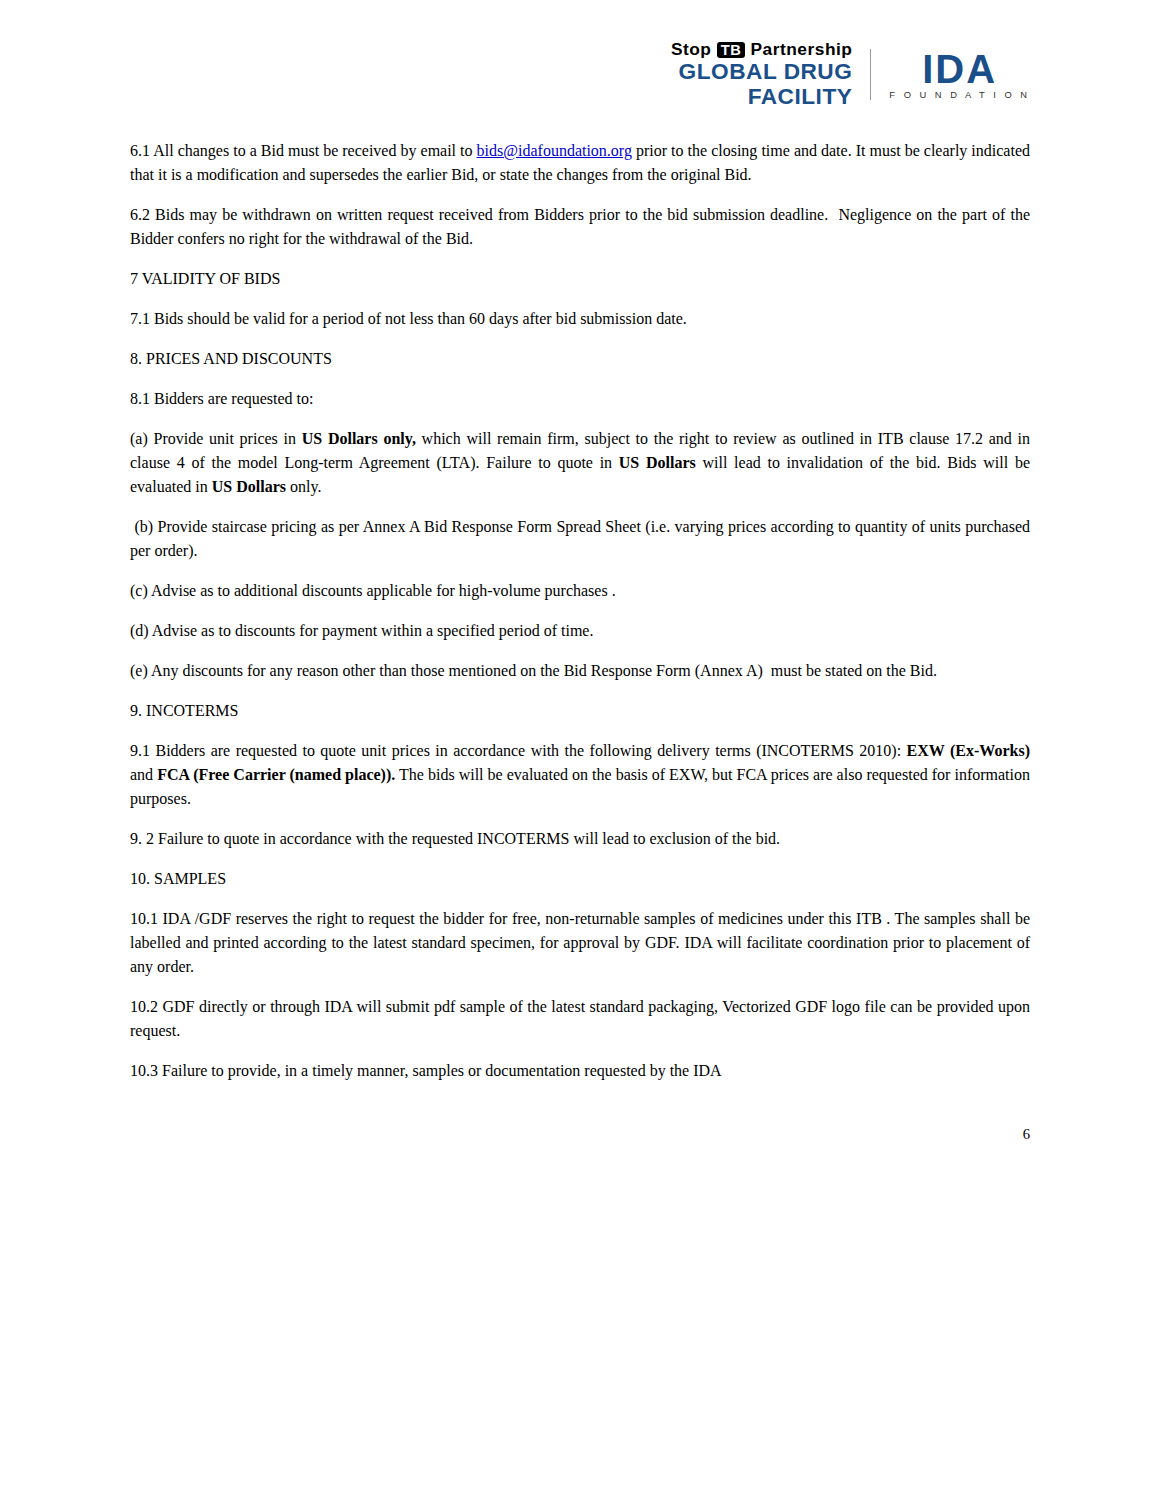Stop TB Partnership
GLOBAL DRUG
FACILITY
IDA
F O U N D A T I O N
6.1 All changes to a Bid must be received by email to bids@idafoundation.org prior to the closing time and date. It must be clearly indicated that it is a modification and supersedes the earlier Bid, or state the changes from the original Bid.
6.2 Bids may be withdrawn on written request received from Bidders prior to the bid submission deadline. Negligence on the part of the Bidder confers no right for the withdrawal of the Bid.
7 VALIDITY OF BIDS
7.1 Bids should be valid for a period of not less than 60 days after bid submission date.
8. PRICES AND DISCOUNTS
8.1 Bidders are requested to:
(a) Provide unit prices in US Dollars only, which will remain firm, subject to the right to review as outlined in ITB clause 17.2 and in clause 4 of the model Long-term Agreement (LTA). Failure to quote in US Dollars will lead to invalidation of the bid. Bids will be evaluated in US Dollars only.
(b) Provide staircase pricing as per Annex A Bid Response Form Spread Sheet (i.e. varying prices according to quantity of units purchased per order).
(c) Advise as to additional discounts applicable for high-volume purchases .
(d) Advise as to discounts for payment within a specified period of time.
(e) Any discounts for any reason other than those mentioned on the Bid Response Form (Annex A) must be stated on the Bid.
9. INCOTERMS
9.1 Bidders are requested to quote unit prices in accordance with the following delivery terms (INCOTERMS 2010): EXW (Ex-Works) and FCA (Free Carrier (named place)). The bids will be evaluated on the basis of EXW, but FCA prices are also requested for information purposes.
9. 2 Failure to quote in accordance with the requested INCOTERMS will lead to exclusion of the bid.
10. SAMPLES
10.1 IDA /GDF reserves the right to request the bidder for free, non-returnable samples of medicines under this ITB . The samples shall be labelled and printed according to the latest standard specimen, for approval by GDF. IDA will facilitate coordination prior to placement of any order.
10.2 GDF directly or through IDA will submit pdf sample of the latest standard packaging, Vectorized GDF logo file can be provided upon request.
10.3 Failure to provide, in a timely manner, samples or documentation requested by the IDA
6